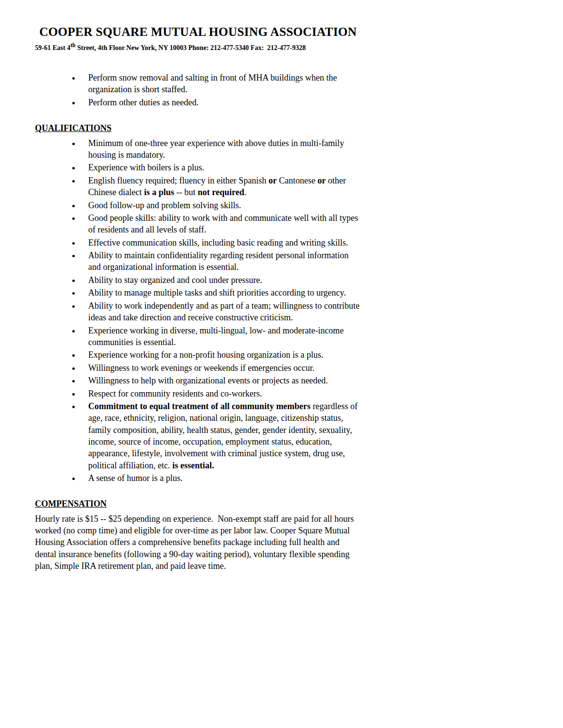COOPER SQUARE MUTUAL HOUSING ASSOCIATION
59-61 East 4th Street, 4th Floor New York, NY 10003 Phone: 212-477-5340 Fax: 212-477-9328
Perform snow removal and salting in front of MHA buildings when the organization is short staffed.
Perform other duties as needed.
QUALIFICATIONS
Minimum of one-three year experience with above duties in multi-family housing is mandatory.
Experience with boilers is a plus.
English fluency required; fluency in either Spanish or Cantonese or other Chinese dialect is a plus -- but not required.
Good follow-up and problem solving skills.
Good people skills: ability to work with and communicate well with all types of residents and all levels of staff.
Effective communication skills, including basic reading and writing skills.
Ability to maintain confidentiality regarding resident personal information and organizational information is essential.
Ability to stay organized and cool under pressure.
Ability to manage multiple tasks and shift priorities according to urgency.
Ability to work independently and as part of a team; willingness to contribute ideas and take direction and receive constructive criticism.
Experience working in diverse, multi-lingual, low- and moderate-income communities is essential.
Experience working for a non-profit housing organization is a plus.
Willingness to work evenings or weekends if emergencies occur.
Willingness to help with organizational events or projects as needed.
Respect for community residents and co-workers.
Commitment to equal treatment of all community members regardless of age, race, ethnicity, religion, national origin, language, citizenship status, family composition, ability, health status, gender, gender identity, sexuality, income, source of income, occupation, employment status, education, appearance, lifestyle, involvement with criminal justice system, drug use, political affiliation, etc. is essential.
A sense of humor is a plus.
COMPENSATION
Hourly rate is $15 -- $25 depending on experience. Non-exempt staff are paid for all hours worked (no comp time) and eligible for over-time as per labor law. Cooper Square Mutual Housing Association offers a comprehensive benefits package including full health and dental insurance benefits (following a 90-day waiting period), voluntary flexible spending plan, Simple IRA retirement plan, and paid leave time.